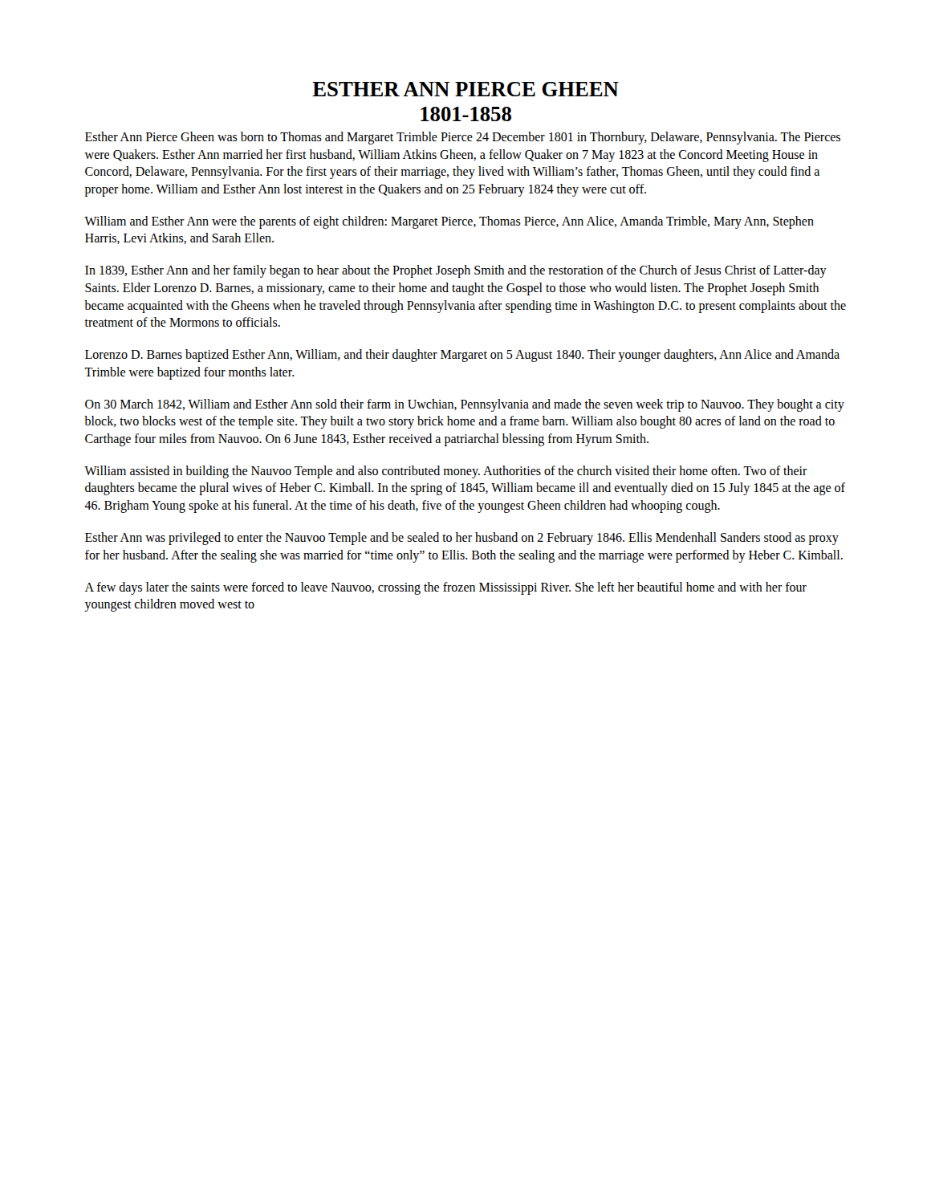ESTHER ANN PIERCE GHEEN1801-1858
Esther Ann Pierce Gheen was born to Thomas and Margaret Trimble Pierce 24 December 1801 in Thornbury, Delaware, Pennsylvania. The Pierces were Quakers. Esther Ann married her first husband, William Atkins Gheen, a fellow Quaker on 7 May 1823 at the Concord Meeting House in Concord, Delaware, Pennsylvania. For the first years of their marriage, they lived with William’s father, Thomas Gheen, until they could find a proper home. William and Esther Ann lost interest in the Quakers and on 25 February 1824 they were cut off.
William and Esther Ann were the parents of eight children: Margaret Pierce, Thomas Pierce, Ann Alice, Amanda Trimble, Mary Ann, Stephen Harris, Levi Atkins, and Sarah Ellen.
In 1839, Esther Ann and her family began to hear about the Prophet Joseph Smith and the restoration of the Church of Jesus Christ of Latter-day Saints. Elder Lorenzo D. Barnes, a missionary, came to their home and taught the Gospel to those who would listen. The Prophet Joseph Smith became acquainted with the Gheens when he traveled through Pennsylvania after spending time in Washington D.C. to present complaints about the treatment of the Mormons to officials.
Lorenzo D. Barnes baptized Esther Ann, William, and their daughter Margaret on 5 August 1840. Their younger daughters, Ann Alice and Amanda Trimble were baptized four months later.
On 30 March 1842, William and Esther Ann sold their farm in Uwchian, Pennsylvania and made the seven week trip to Nauvoo. They bought a city block, two blocks west of the temple site. They built a two story brick home and a frame barn. William also bought 80 acres of land on the road to Carthage four miles from Nauvoo. On 6 June 1843, Esther received a patriarchal blessing from Hyrum Smith.
William assisted in building the Nauvoo Temple and also contributed money. Authorities of the church visited their home often. Two of their daughters became the plural wives of Heber C. Kimball. In the spring of 1845, William became ill and eventually died on 15 July 1845 at the age of 46. Brigham Young spoke at his funeral. At the time of his death, five of the youngest Gheen children had whooping cough.
Esther Ann was privileged to enter the Nauvoo Temple and be sealed to her husband on 2 February 1846. Ellis Mendenhall Sanders stood as proxy for her husband. After the sealing she was married for “time only” to Ellis. Both the sealing and the marriage were performed by Heber C. Kimball.
A few days later the saints were forced to leave Nauvoo, crossing the frozen Mississippi River. She left her beautiful home and with her four youngest children moved west to